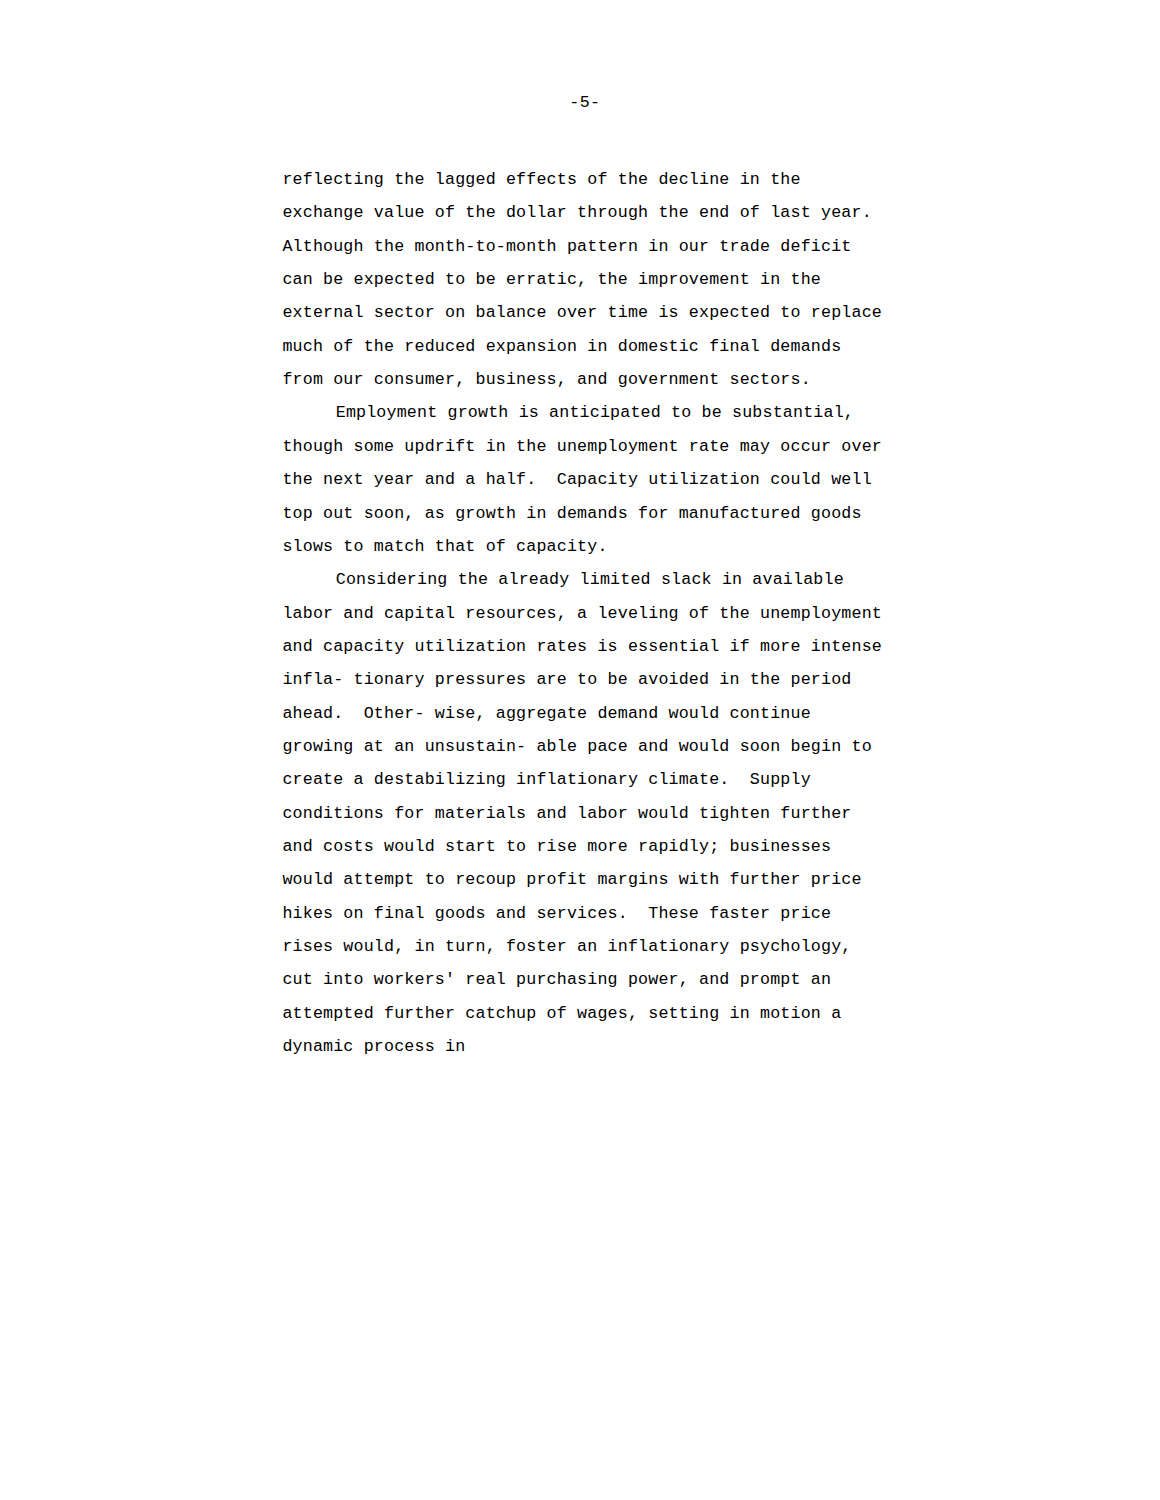-5-
reflecting the lagged effects of the decline in the exchange value of the dollar through the end of last year. Although the month-to-month pattern in our trade deficit can be expected to be erratic, the improvement in the external sector on balance over time is expected to replace much of the reduced expansion in domestic final demands from our consumer, business, and government sectors.
Employment growth is anticipated to be substantial, though some updrift in the unemployment rate may occur over the next year and a half. Capacity utilization could well top out soon, as growth in demands for manufactured goods slows to match that of capacity.
Considering the already limited slack in available labor and capital resources, a leveling of the unemployment and capacity utilization rates is essential if more intense infla- tionary pressures are to be avoided in the period ahead. Other- wise, aggregate demand would continue growing at an unsustain- able pace and would soon begin to create a destabilizing inflationary climate. Supply conditions for materials and labor would tighten further and costs would start to rise more rapidly; businesses would attempt to recoup profit margins with further price hikes on final goods and services. These faster price rises would, in turn, foster an inflationary psychology, cut into workers' real purchasing power, and prompt an attempted further catchup of wages, setting in motion a dynamic process in